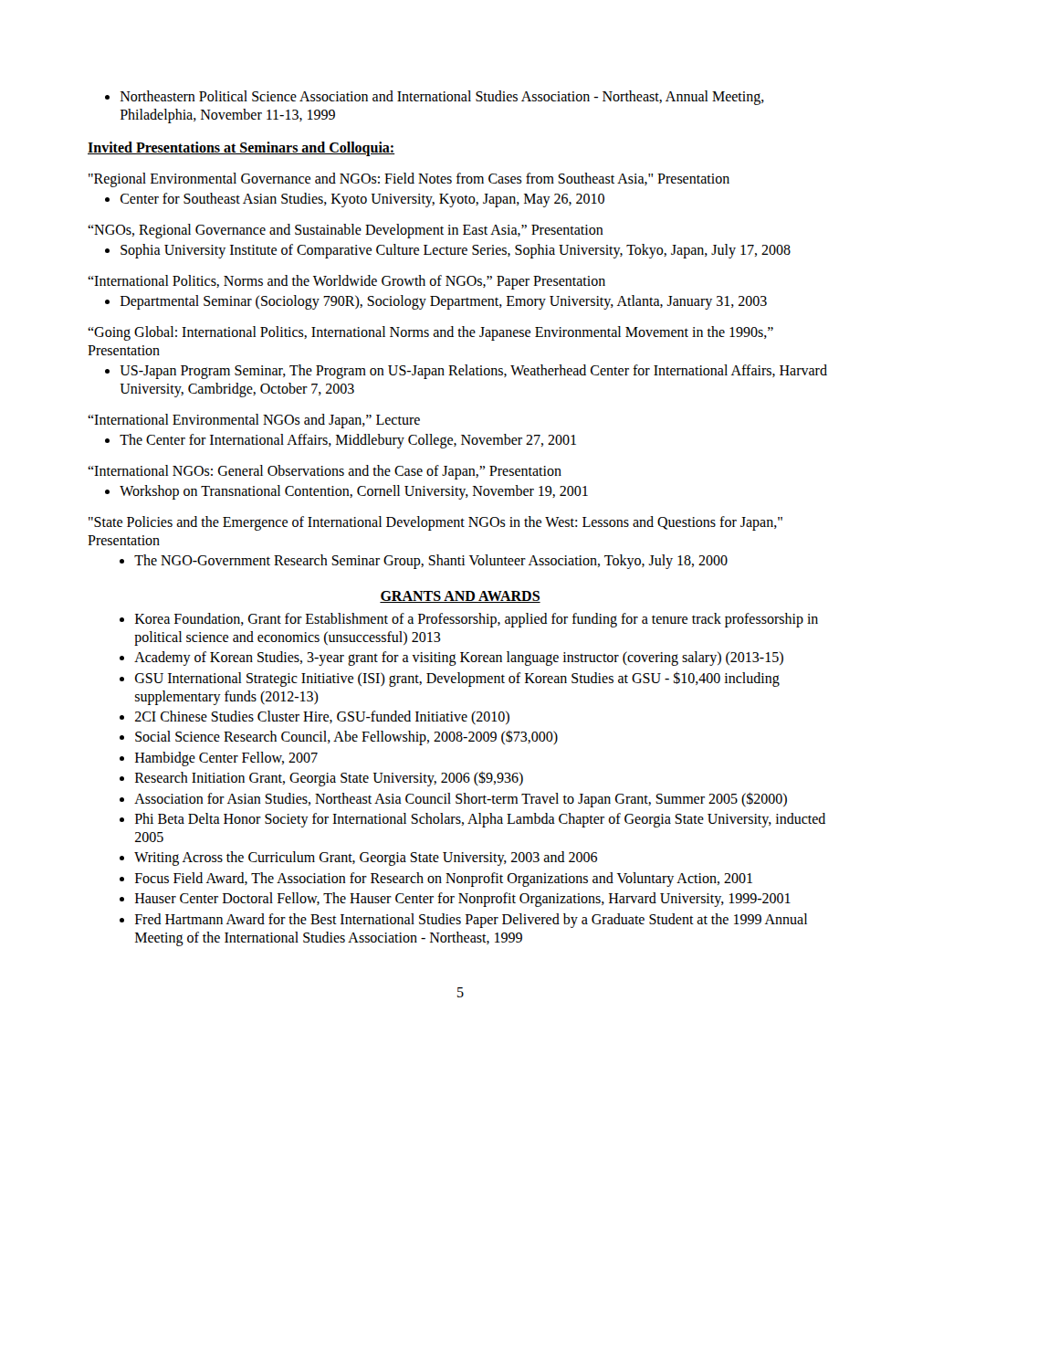Northeastern Political Science Association and International Studies Association - Northeast, Annual Meeting, Philadelphia, November 11-13, 1999
Invited Presentations at Seminars and Colloquia:
"Regional Environmental Governance and NGOs: Field Notes from Cases from Southeast Asia," Presentation
Center for Southeast Asian Studies, Kyoto University, Kyoto, Japan, May 26, 2010
“NGOs, Regional Governance and Sustainable Development in East Asia,” Presentation
Sophia University Institute of Comparative Culture Lecture Series, Sophia University, Tokyo, Japan, July 17, 2008
“International Politics, Norms and the Worldwide Growth of NGOs,” Paper Presentation
Departmental Seminar (Sociology 790R), Sociology Department, Emory University, Atlanta, January 31, 2003
“Going Global: International Politics, International Norms and the Japanese Environmental Movement in the 1990s,” Presentation
US-Japan Program Seminar, The Program on US-Japan Relations, Weatherhead Center for International Affairs, Harvard University, Cambridge, October 7, 2003
“International Environmental NGOs and Japan,” Lecture
The Center for International Affairs, Middlebury College, November 27, 2001
“International NGOs: General Observations and the Case of Japan,” Presentation
Workshop on Transnational Contention, Cornell University, November 19, 2001
"State Policies and the Emergence of International Development NGOs in the West: Lessons and Questions for Japan," Presentation
The NGO-Government Research Seminar Group, Shanti Volunteer Association, Tokyo, July 18, 2000
GRANTS AND AWARDS
Korea Foundation, Grant for Establishment of a Professorship, applied for funding for a tenure track professorship in political science and economics (unsuccessful) 2013
Academy of Korean Studies, 3-year grant for a visiting Korean language instructor (covering salary) (2013-15)
GSU International Strategic Initiative (ISI) grant, Development of Korean Studies at GSU - $10,400 including supplementary funds (2012-13)
2CI Chinese Studies Cluster Hire, GSU-funded Initiative (2010)
Social Science Research Council, Abe Fellowship, 2008-2009 ($73,000)
Hambidge Center Fellow, 2007
Research Initiation Grant, Georgia State University, 2006 ($9,936)
Association for Asian Studies, Northeast Asia Council Short-term Travel to Japan Grant, Summer 2005 ($2000)
Phi Beta Delta Honor Society for International Scholars, Alpha Lambda Chapter of Georgia State University, inducted 2005
Writing Across the Curriculum Grant, Georgia State University, 2003 and 2006
Focus Field Award, The Association for Research on Nonprofit Organizations and Voluntary Action, 2001
Hauser Center Doctoral Fellow, The Hauser Center for Nonprofit Organizations, Harvard University, 1999-2001
Fred Hartmann Award for the Best International Studies Paper Delivered by a Graduate Student at the 1999 Annual Meeting of the International Studies Association - Northeast, 1999
5